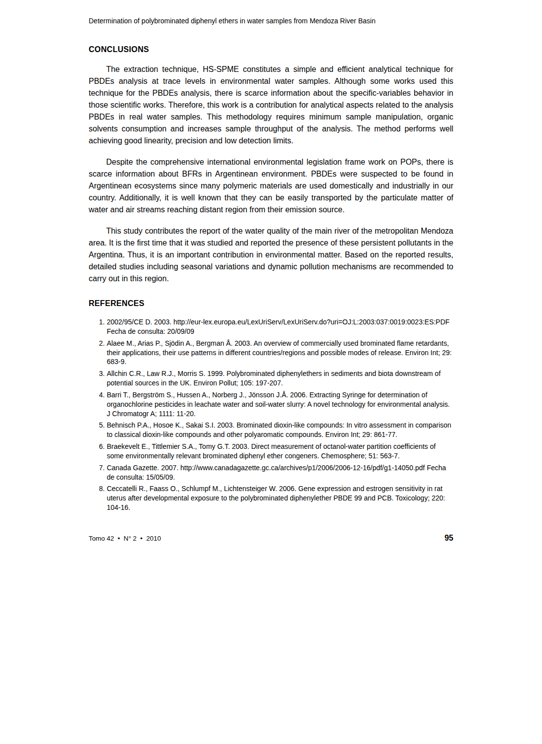Determination of polybrominated diphenyl ethers in water samples from Mendoza River Basin
CONCLUSIONS
The extraction technique, HS-SPME constitutes a simple and efficient analytical technique for PBDEs analysis at trace levels in environmental water samples. Although some works used this technique for the PBDEs analysis, there is scarce information about the specific-variables behavior in those scientific works. Therefore, this work is a contribution for analytical aspects related to the analysis PBDEs in real water samples. This methodology requires minimum sample manipulation, organic solvents consumption and increases sample throughput of the analysis. The method performs well achieving good linearity, precision and low detection limits.
Despite the comprehensive international environmental legislation frame work on POPs, there is scarce information about BFRs in Argentinean environment. PBDEs were suspected to be found in Argentinean ecosystems since many polymeric materials are used domestically and industrially in our country. Additionally, it is well known that they can be easily transported by the particulate matter of water and air streams reaching distant region from their emission source.
This study contributes the report of the water quality of the main river of the metropolitan Mendoza area. It is the first time that it was studied and reported the presence of these persistent pollutants in the Argentina. Thus, it is an important contribution in environmental matter. Based on the reported results, detailed studies including seasonal variations and dynamic pollution mechanisms are recommended to carry out in this region.
REFERENCES
2002/95/CE D. 2003. http://eur-lex.europa.eu/LexUriServ/LexUriServ.do?uri=OJ:L:2003:037:0019:0023:ES:PDF Fecha de consulta: 20/09/09
Alaee M., Arias P., Sjödin A., Bergman Å. 2003. An overview of commercially used brominated flame retardants, their applications, their use patterns in different countries/regions and possible modes of release. Environ Int; 29: 683-9.
Allchin C.R., Law R.J., Morris S. 1999. Polybrominated diphenylethers in sediments and biota downstream of potential sources in the UK. Environ Pollut; 105: 197-207.
Barri T., Bergström S., Hussen A., Norberg J., Jönsson J.Å. 2006. Extracting Syringe for determination of organochlorine pesticides in leachate water and soil-water slurry: A novel technology for environmental analysis. J Chromatogr A; 1111: 11-20.
Behnisch P.A., Hosoe K., Sakai S.I. 2003. Brominated dioxin-like compounds: In vitro assessment in comparison to classical dioxin-like compounds and other polyaromatic compounds. Environ Int; 29: 861-77.
Braekevelt E., Tittlemier S.A., Tomy G.T. 2003. Direct measurement of octanol-water partition coefficients of some environmentally relevant brominated diphenyl ether congeners. Chemosphere; 51: 563-7.
Canada Gazette. 2007. http://www.canadagazette.gc.ca/archives/p1/2006/2006-12-16/pdf/g1-14050.pdf Fecha de consulta: 15/05/09.
Ceccatelli R., Faass O., Schlumpf M., Lichtensteiger W. 2006. Gene expression and estrogen sensitivity in rat uterus after developmental exposure to the polybrominated diphenylether PBDE 99 and PCB. Toxicology; 220: 104-16.
Tomo 42 • N° 2 • 2010 95